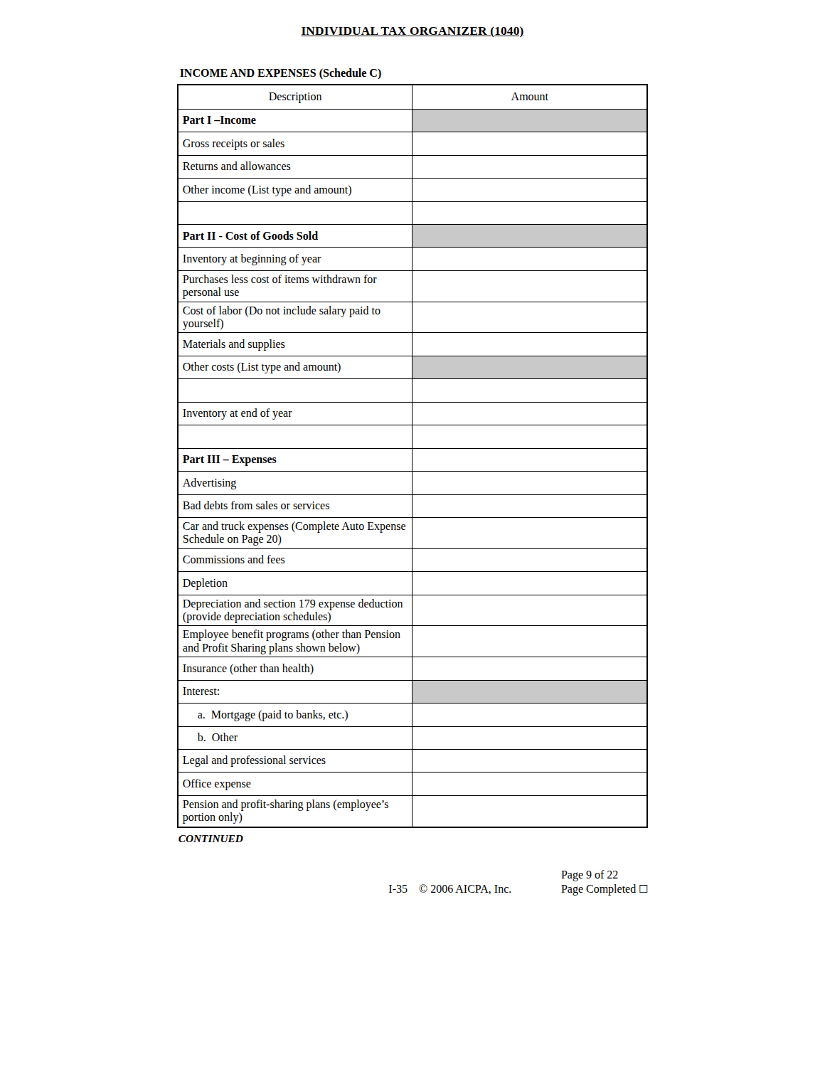INDIVIDUAL TAX ORGANIZER (1040)
INCOME AND EXPENSES (Schedule C)
| Description | Amount |
| --- | --- |
| Part I –Income | |
| Gross receipts or sales | |
| Returns and allowances | |
| Other income (List type and amount) | |
| Part II - Cost of Goods Sold | |
| Inventory at beginning of year | |
| Purchases less cost of items withdrawn for personal use | |
| Cost of labor (Do not include salary paid to yourself) | |
| Materials and supplies | |
| Other costs (List type and amount) | |
| Inventory at end of year | |
| Part III – Expenses | |
| Advertising | |
| Bad debts from sales or services | |
| Car and truck expenses (Complete Auto Expense Schedule on Page 20) | |
| Commissions and fees | |
| Depletion | |
| Depreciation and section 179 expense deduction (provide depreciation schedules) | |
| Employee benefit programs (other than Pension and Profit Sharing plans shown below) | |
| Insurance (other than health) | |
| Interest: | |
| a. Mortgage (paid to banks, etc.) | |
| b. Other | |
| Legal and professional services | |
| Office expense | |
| Pension and profit-sharing plans (employee’s portion only) | |
CONTINUED
Page 9 of 22
Page Completed ☐
I-35 © 2006 AICPA, Inc.